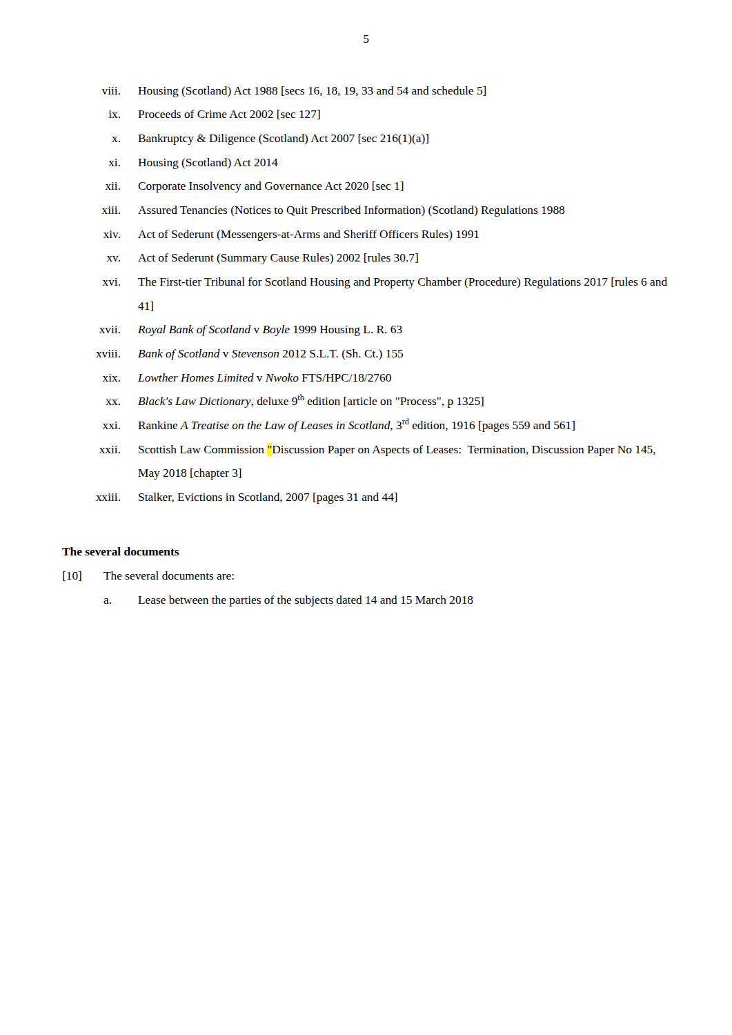5
viii. Housing (Scotland) Act 1988 [secs 16, 18, 19, 33 and 54 and schedule 5]
ix. Proceeds of Crime Act 2002 [sec 127]
x. Bankruptcy & Diligence (Scotland) Act 2007 [sec 216(1)(a)]
xi. Housing (Scotland) Act 2014
xii. Corporate Insolvency and Governance Act 2020 [sec 1]
xiii. Assured Tenancies (Notices to Quit Prescribed Information) (Scotland) Regulations 1988
xiv. Act of Sederunt (Messengers-at-Arms and Sheriff Officers Rules) 1991
xv. Act of Sederunt (Summary Cause Rules) 2002 [rules 30.7]
xvi. The First-tier Tribunal for Scotland Housing and Property Chamber (Procedure) Regulations 2017 [rules 6 and 41]
xvii. Royal Bank of Scotland v Boyle 1999 Housing L. R. 63
xviii. Bank of Scotland v Stevenson 2012 S.L.T. (Sh. Ct.) 155
xix. Lowther Homes Limited v Nwoko FTS/HPC/18/2760
xx. Black's Law Dictionary, deluxe 9th edition [article on "Process", p 1325]
xxi. Rankine A Treatise on the Law of Leases in Scotland, 3rd edition, 1916 [pages 559 and 561]
xxii. Scottish Law Commission "Discussion Paper on Aspects of Leases: Termination, Discussion Paper No 145, May 2018 [chapter 3]
xxiii. Stalker, Evictions in Scotland, 2007 [pages 31 and 44]
The several documents
[10] The several documents are:
a. Lease between the parties of the subjects dated 14 and 15 March 2018